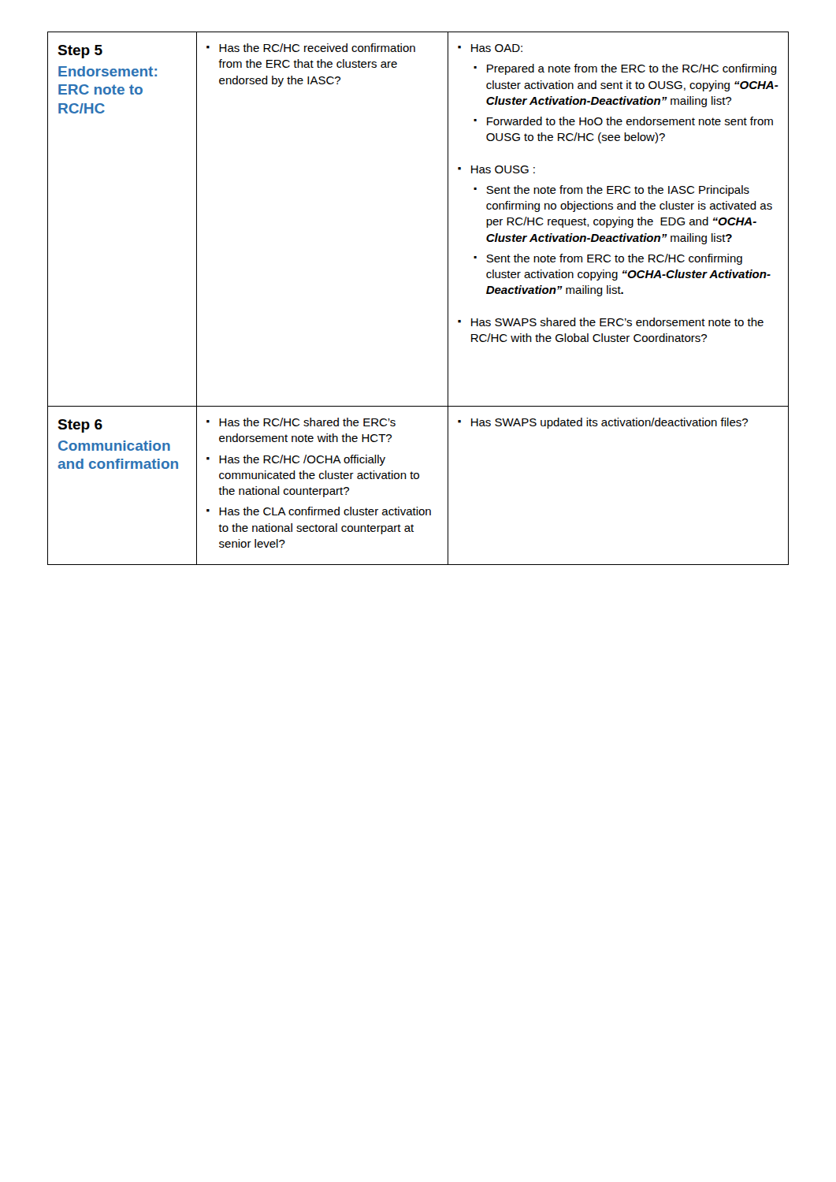| Step 5 Endorsement: ERC note to RC/HC | Has the RC/HC received confirmation from the ERC that the clusters are endorsed by the IASC? | Has OAD: Prepared a note from the ERC to the RC/HC confirming cluster activation and sent it to OUSG, copying “OCHA-Cluster Activation-Deactivation” mailing list? Forwarded to the HoO the endorsement note sent from OUSG to the RC/HC (see below)? Has OUSG : Sent the note from the ERC to the IASC Principals confirming no objections and the cluster is activated as per RC/HC request, copying the EDG and “OCHA-Cluster Activation-Deactivation” mailing list ? Sent the note from ERC to the RC/HC confirming cluster activation copying “OCHA-Cluster Activation-Deactivation” mailing list . Has SWAPS shared the ERC’s endorsement note to the RC/HC with the Global Cluster Coordinators? |
| Step 6 Communication and confirmation | Has the RC/HC shared the ERC’s endorsement note with the HCT? Has the RC/HC /OCHA officially communicated the cluster activation to the national counterpart? Has the CLA confirmed cluster activation to the national sectoral counterpart at senior level? | Has SWAPS updated its activation/deactivation files? |